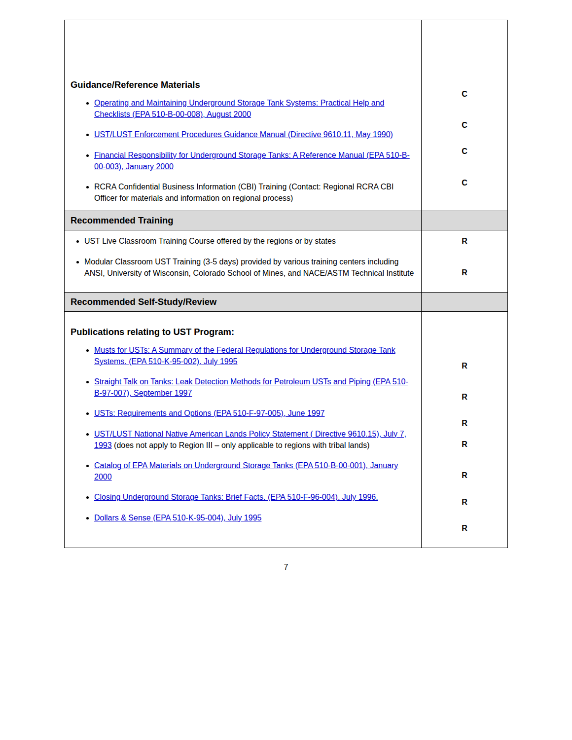| Guidance/Reference Materials Operating and Maintaining Underground Storage Tank Systems: Practical Help and Checklists (EPA 510-B-00-008), August 2000 UST/LUST Enforcement Procedures Guidance Manual (Directive 9610.11, May 1990) Financial Responsibility for Underground Storage Tanks: A Reference Manual (EPA 510-B-00-003), January 2000 RCRA Confidential Business Information (CBI) Training (Contact: Regional RCRA CBI Officer for materials and information on regional process) | C C C C |
| Recommended Training | |
| UST Live Classroom Training Course offered by the regions or by states Modular Classroom UST Training (3-5 days) provided by various training centers including ANSI, University of Wisconsin, Colorado School of Mines, and NACE/ASTM Technical Institute | R R |
| Recommended Self-Study/Review | |
| Publications relating to UST Program: Musts for USTs: A Summary of the Federal Regulations for Underground Storage Tank Systems. (EPA 510-K-95-002). July 1995 Straight Talk on Tanks: Leak Detection Methods for Petroleum USTs and Piping (EPA 510-B-97-007), September 1997 USTs: Requirements and Options (EPA 510-F-97-005), June 1997 UST/LUST National Native American Lands Policy Statement ( Directive 9610.15), July 7, 1993 (does not apply to Region III – only applicable to regions with tribal lands) Catalog of EPA Materials on Underground Storage Tanks (EPA 510-B-00-001), January 2000 Closing Underground Storage Tanks: Brief Facts. (EPA 510-F-96-004). July 1996. Dollars & Sense (EPA 510-K-95-004), July 1995 | R R R R R R R |
7